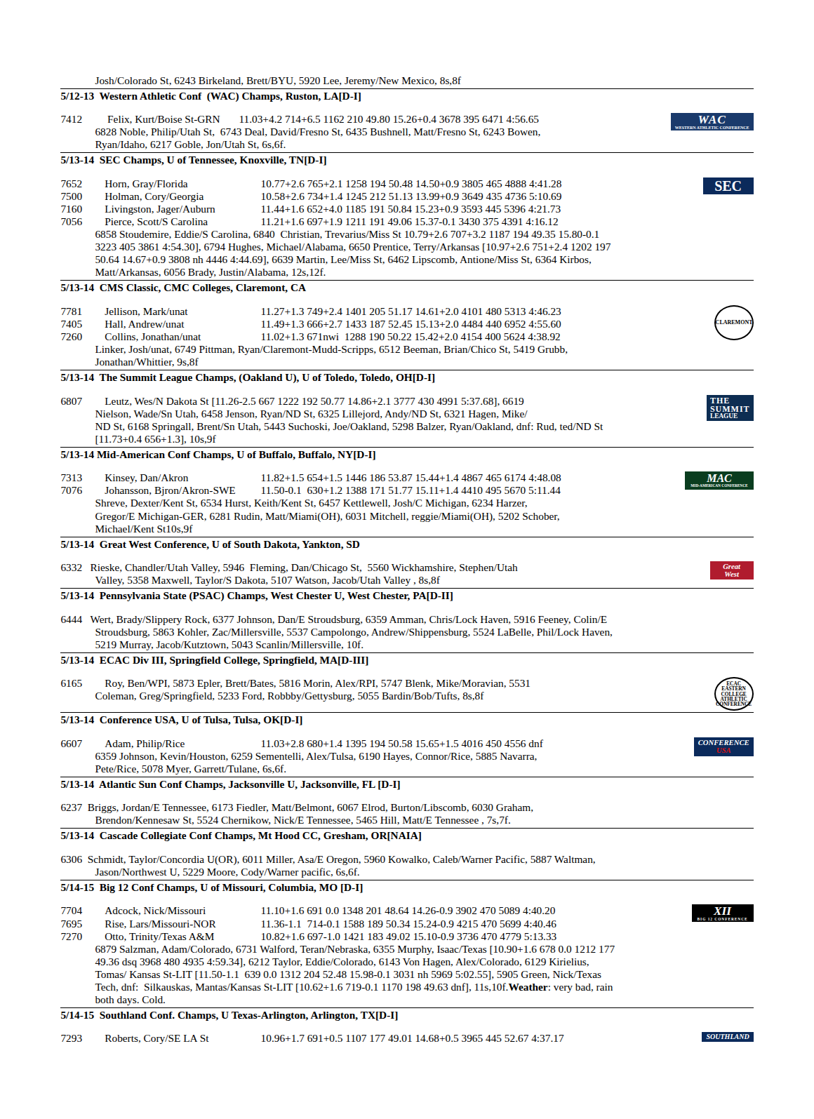Josh/Colorado St, 6243 Birkeland, Brett/BYU, 5920 Lee, Jeremy/New Mexico, 8s,8f
5/12-13 Western Athletic Conf (WAC) Champs, Ruston, LA[D-I]
WACWESTERN ATHLETIC CONFERENCE
7412 Felix, Kurt/Boise St-GRN 11.03+4.2 714+6.5 1162 210 49.80 15.26+0.4 3678 395 6471 4:56.65
6828 Noble, Philip/Utah St, 6743 Deal, David/Fresno St, 6435 Bushnell, Matt/Fresno St, 6243 Bowen,
Ryan/Idaho, 6217 Goble, Jon/Utah St, 6s,6f.
5/13-14 SEC Champs, U of Tennessee, Knoxville, TN[D-I]
SEC
7652 Horn, Gray/Florida10.77+2.6 765+2.1 1258 194 50.48 14.50+0.9 3805 465 4888 4:41.28
7500 Holman, Cory/Georgia10.58+2.6 734+1.4 1245 212 51.13 13.99+0.9 3649 435 4736 5:10.69
7160 Livingston, Jager/Auburn11.44+1.6 652+4.0 1185 191 50.84 15.23+0.9 3593 445 5396 4:21.73
7056 Pierce, Scott/S Carolina11.21+1.6 697+1.9 1211 191 49.06 15.37-0.1 3430 375 4391 4:16.12
6858 Stoudemire, Eddie/S Carolina, 6840 Christian, Trevarius/Miss St 10.79+2.6 707+3.2 1187 194 49.35 15.80-0.1
3223 405 3861 4:54.30], 6794 Hughes, Michael/Alabama, 6650 Prentice, Terry/Arkansas [10.97+2.6 751+2.4 1202 197
50.64 14.67+0.9 3808 nh 4446 4:44.69], 6639 Martin, Lee/Miss St, 6462 Lipscomb, Antione/Miss St, 6364 Kirbos,
Matt/Arkansas, 6056 Brady, Justin/Alabama, 12s,12f.
5/13-14 CMS Classic, CMC Colleges, Claremont, CA
CLAREMONT
MUDD
SCRIPPS
1946
7781 Jellison, Mark/unat11.27+1.3 749+2.4 1401 205 51.17 14.61+2.0 4101 480 5313 4:46.23
7405 Hall, Andrew/unat11.49+1.3 666+2.7 1433 187 52.45 15.13+2.0 4484 440 6952 4:55.60
7260 Collins, Jonathan/unat11.02+1.3 671nwi 1288 190 50.22 15.42+2.0 4154 400 5624 4:38.92
Linker, Josh/unat, 6749 Pittman, Ryan/Claremont-Mudd-Scripps, 6512 Beeman, Brian/Chico St, 5419 Grubb,
Jonathan/Whittier, 9s,8f
5/13-14 The Summit League Champs, (Oakland U), U of Toledo, Toledo, OH[D-I]
THE SUMMITLEAGUE
6807 Leutz, Wes/N Dakota St [11.26-2.5 667 1222 192 50.77 14.86+2.1 3777 430 4991 5:37.68], 6619
Nielson, Wade/Sn Utah, 6458 Jenson, Ryan/ND St, 6325 Lillejord, Andy/ND St, 6321 Hagen, Mike/
ND St, 6168 Springall, Brent/Sn Utah, 5443 Suchoski, Joe/Oakland, 5298 Balzer, Ryan/Oakland, dnf: Rud, ted/ND St
[11.73+0.4 656+1.3], 10s,9f
5/13-14 Mid-American Conf Champs, U of Buffalo, Buffalo, NY[D-I]
MACMID-AMERICAN CONFERENCE
7313 Kinsey, Dan/Akron11.82+1.5 654+1.5 1446 186 53.87 15.44+1.4 4867 465 6174 4:48.08
7076 Johansson, Bjron/Akron-SWE11.50-0.1 630+1.2 1388 171 51.77 15.11+1.4 4410 495 5670 5:11.44
Shreve, Dexter/Kent St, 6534 Hurst, Keith/Kent St, 6457 Kettlewell, Josh/C Michigan, 6234 Harzer,
Gregor/E Michigan-GER, 6281 Rudin, Matt/Miami(OH), 6031 Mitchell, reggie/Miami(OH), 5202 Schober,
Michael/Kent St10s,9f
5/13-14 Great West Conference, U of South Dakota, Yankton, SD
Great
West
6332 Rieske, Chandler/Utah Valley, 5946 Fleming, Dan/Chicago St, 5560 Wickhamshire, Stephen/Utah
Valley, 5358 Maxwell, Taylor/S Dakota, 5107 Watson, Jacob/Utah Valley , 8s,8f
5/13-14 Pennsylvania State (PSAC) Champs, West Chester U, West Chester, PA[D-II]
6444 Wert, Brady/Slippery Rock, 6377 Johnson, Dan/E Stroudsburg, 6359 Amman, Chris/Lock Haven, 5916 Feeney, Colin/E
Stroudsburg, 5863 Kohler, Zac/Millersville, 5537 Campolongo, Andrew/Shippensburg, 5524 LaBelle, Phil/Lock Haven,
5219 Murray, Jacob/Kutztown, 5043 Scanlin/Millersville, 10f.
5/13-14 ECAC Div III, Springfield College, Springfield, MA[D-III]
ECAC
EASTERN
COLLEGE
ATHLETIC
CONFERENCE
6165 Roy, Ben/WPI, 5873 Epler, Brett/Bates, 5816 Morin, Alex/RPI, 5747 Blenk, Mike/Moravian, 5531
Coleman, Greg/Springfield, 5233 Ford, Robbby/Gettysburg, 5055 Bardin/Bob/Tufts, 8s,8f
5/13-14 Conference USA, U of Tulsa, Tulsa, OK[D-I]
CONFERENCE
USA
6607 Adam, Philip/Rice11.03+2.8 680+1.4 1395 194 50.58 15.65+1.5 4016 450 4556 dnf
6359 Johnson, Kevin/Houston, 6259 Sementelli, Alex/Tulsa, 6190 Hayes, Connor/Rice, 5885 Navarra,
Pete/Rice, 5078 Myer, Garrett/Tulane, 6s,6f.
5/13-14 Atlantic Sun Conf Champs, Jacksonville U, Jacksonville, FL [D-I]
6237 Briggs, Jordan/E Tennessee, 6173 Fiedler, Matt/Belmont, 6067 Elrod, Burton/Libscomb, 6030 Graham,
Brendon/Kennesaw St, 5524 Chernikow, Nick/E Tennessee, 5465 Hill, Matt/E Tennessee , 7s,7f.
5/13-14 Cascade Collegiate Conf Champs, Mt Hood CC, Gresham, OR[NAIA]
6306 Schmidt, Taylor/Concordia U(OR), 6011 Miller, Asa/E Oregon, 5960 Kowalko, Caleb/Warner Pacific, 5887 Waltman,
Jason/Northwest U, 5229 Moore, Cody/Warner pacific, 6s,6f.
5/14-15 Big 12 Conf Champs, U of Missouri, Columbia, MO [D-I]
XIIBIG 12 CONFERENCE
7704 Adcock, Nick/Missouri11.10+1.6 691 0.0 1348 201 48.64 14.26-0.9 3902 470 5089 4:40.20
7695 Rise, Lars/Missouri-NOR11.36-1.1 714-0.1 1588 189 50.34 15.24-0.9 4215 470 5699 4:40.46
7270 Otto, Trinity/Texas A&M10.82+1.6 697-1.0 1421 183 49.02 15.10-0.9 3736 470 4779 5:13.33
6879 Salzman, Adam/Colorado, 6731 Walford, Teran/Nebraska, 6355 Murphy, Isaac/Texas [10.90+1.6 678 0.0 1212 177
49.36 dsq 3968 480 4935 4:59.34], 6212 Taylor, Eddie/Colorado, 6143 Von Hagen, Alex/Colorado, 6129 Kirielius,
Tomas/ Kansas St-LIT [11.50-1.1 639 0.0 1312 204 52.48 15.98-0.1 3031 nh 5969 5:02.55], 5905 Green, Nick/Texas
Tech, dnf: Silkauskas, Mantas/Kansas St-LIT [10.62+1.6 719-0.1 1170 198 49.63 dnf], 11s,10f.Weather: very bad, rain
both days. Cold.
5/14-15 Southland Conf. Champs, U Texas-Arlington, Arlington, TX[D-I]
SOUTHLAND
7293 Roberts, Cory/SE LA St10.96+1.7 691+0.5 1107 177 49.01 14.68+0.5 3965 445 52.67 4:37.17